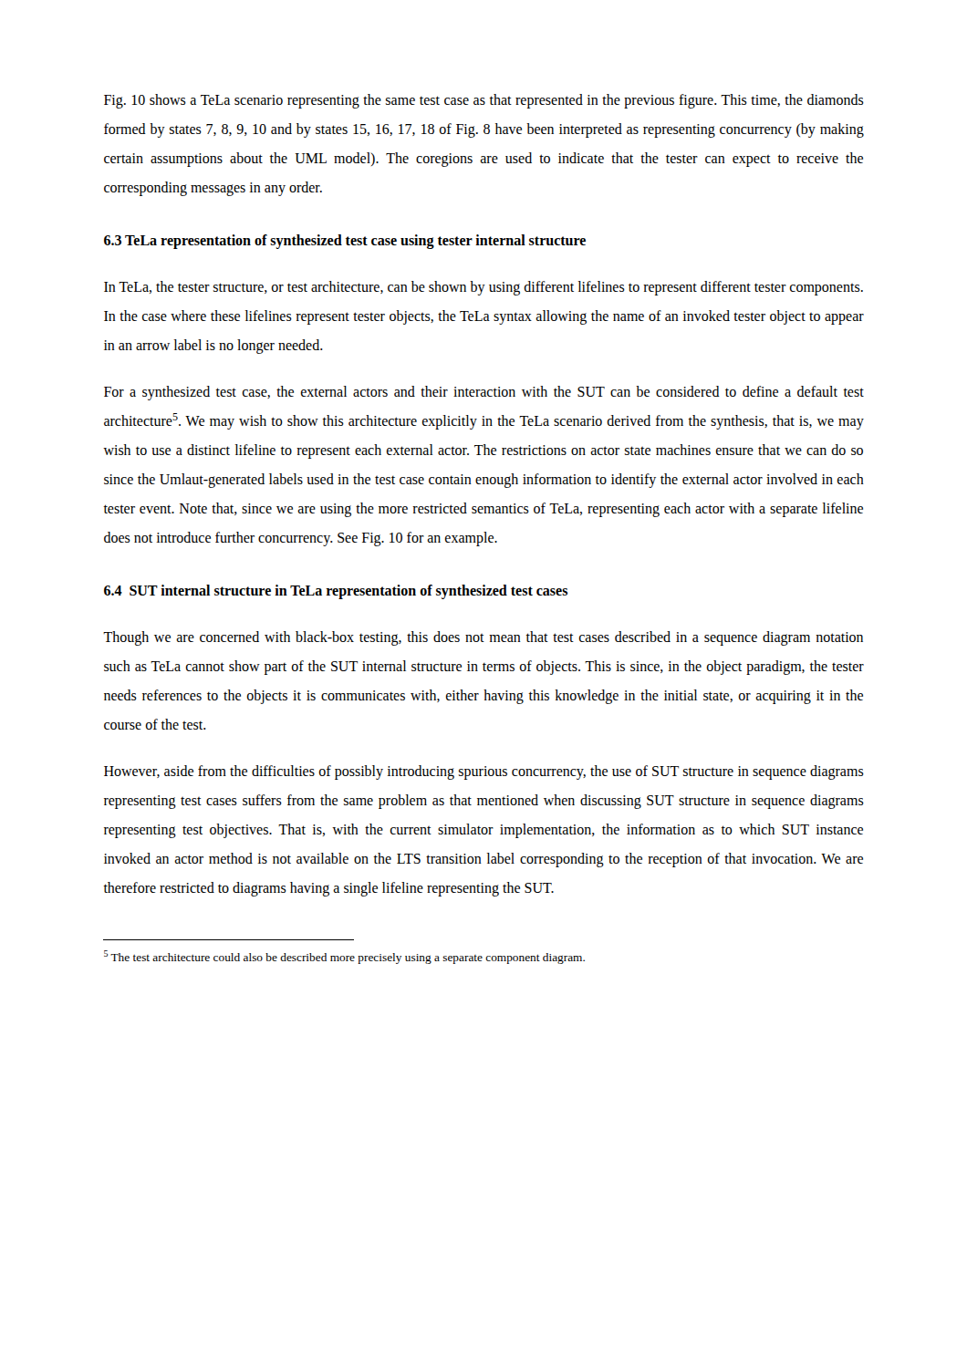Fig. 10 shows a TeLa scenario representing the same test case as that represented in the previous figure. This time, the diamonds formed by states 7, 8, 9, 10 and by states 15, 16, 17, 18 of Fig. 8 have been interpreted as representing concurrency (by making certain assumptions about the UML model). The coregions are used to indicate that the tester can expect to receive the corresponding messages in any order.
6.3 TeLa representation of synthesized test case using tester internal structure
In TeLa, the tester structure, or test architecture, can be shown by using different lifelines to represent different tester components. In the case where these lifelines represent tester objects, the TeLa syntax allowing the name of an invoked tester object to appear in an arrow label is no longer needed.
For a synthesized test case, the external actors and their interaction with the SUT can be considered to define a default test architecture5. We may wish to show this architecture explicitly in the TeLa scenario derived from the synthesis, that is, we may wish to use a distinct lifeline to represent each external actor. The restrictions on actor state machines ensure that we can do so since the Umlaut-generated labels used in the test case contain enough information to identify the external actor involved in each tester event. Note that, since we are using the more restricted semantics of TeLa, representing each actor with a separate lifeline does not introduce further concurrency. See Fig. 10 for an example.
6.4 SUT internal structure in TeLa representation of synthesized test cases
Though we are concerned with black-box testing, this does not mean that test cases described in a sequence diagram notation such as TeLa cannot show part of the SUT internal structure in terms of objects. This is since, in the object paradigm, the tester needs references to the objects it is communicates with, either having this knowledge in the initial state, or acquiring it in the course of the test.
However, aside from the difficulties of possibly introducing spurious concurrency, the use of SUT structure in sequence diagrams representing test cases suffers from the same problem as that mentioned when discussing SUT structure in sequence diagrams representing test objectives. That is, with the current simulator implementation, the information as to which SUT instance invoked an actor method is not available on the LTS transition label corresponding to the reception of that invocation. We are therefore restricted to diagrams having a single lifeline representing the SUT.
5 The test architecture could also be described more precisely using a separate component diagram.